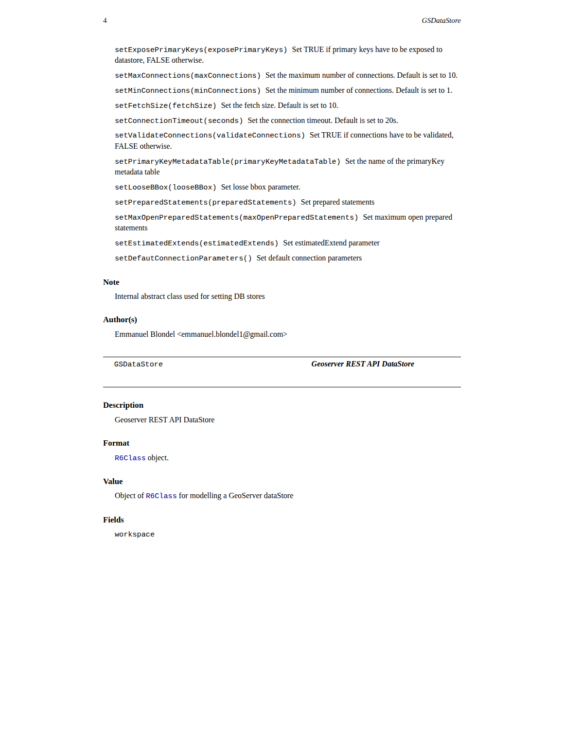4 GSDataStore
setExposePrimaryKeys(exposePrimaryKeys) Set TRUE if primary keys have to be exposed to datastore, FALSE otherwise.
setMaxConnections(maxConnections) Set the maximum number of connections. Default is set to 10.
setMinConnections(minConnections) Set the minimum number of connections. Default is set to 1.
setFetchSize(fetchSize) Set the fetch size. Default is set to 10.
setConnectionTimeout(seconds) Set the connection timeout. Default is set to 20s.
setValidateConnections(validateConnections) Set TRUE if connections have to be validated, FALSE otherwise.
setPrimaryKeyMetadataTable(primaryKeyMetadataTable) Set the name of the primaryKey metadata table
setLooseBBox(looseBBox) Set losse bbox parameter.
setPreparedStatements(preparedStatements) Set prepared statements
setMaxOpenPreparedStatements(maxOpenPreparedStatements) Set maximum open prepared statements
setEstimatedExtends(estimatedExtends) Set estimatedExtend parameter
setDefautConnectionParameters() Set default connection parameters
Note
Internal abstract class used for setting DB stores
Author(s)
Emmanuel Blondel <emmanuel.blondel1@gmail.com>
GSDataStore Geoserver REST API DataStore
Description
Geoserver REST API DataStore
Format
R6Class object.
Value
Object of R6Class for modelling a GeoServer dataStore
Fields
workspace